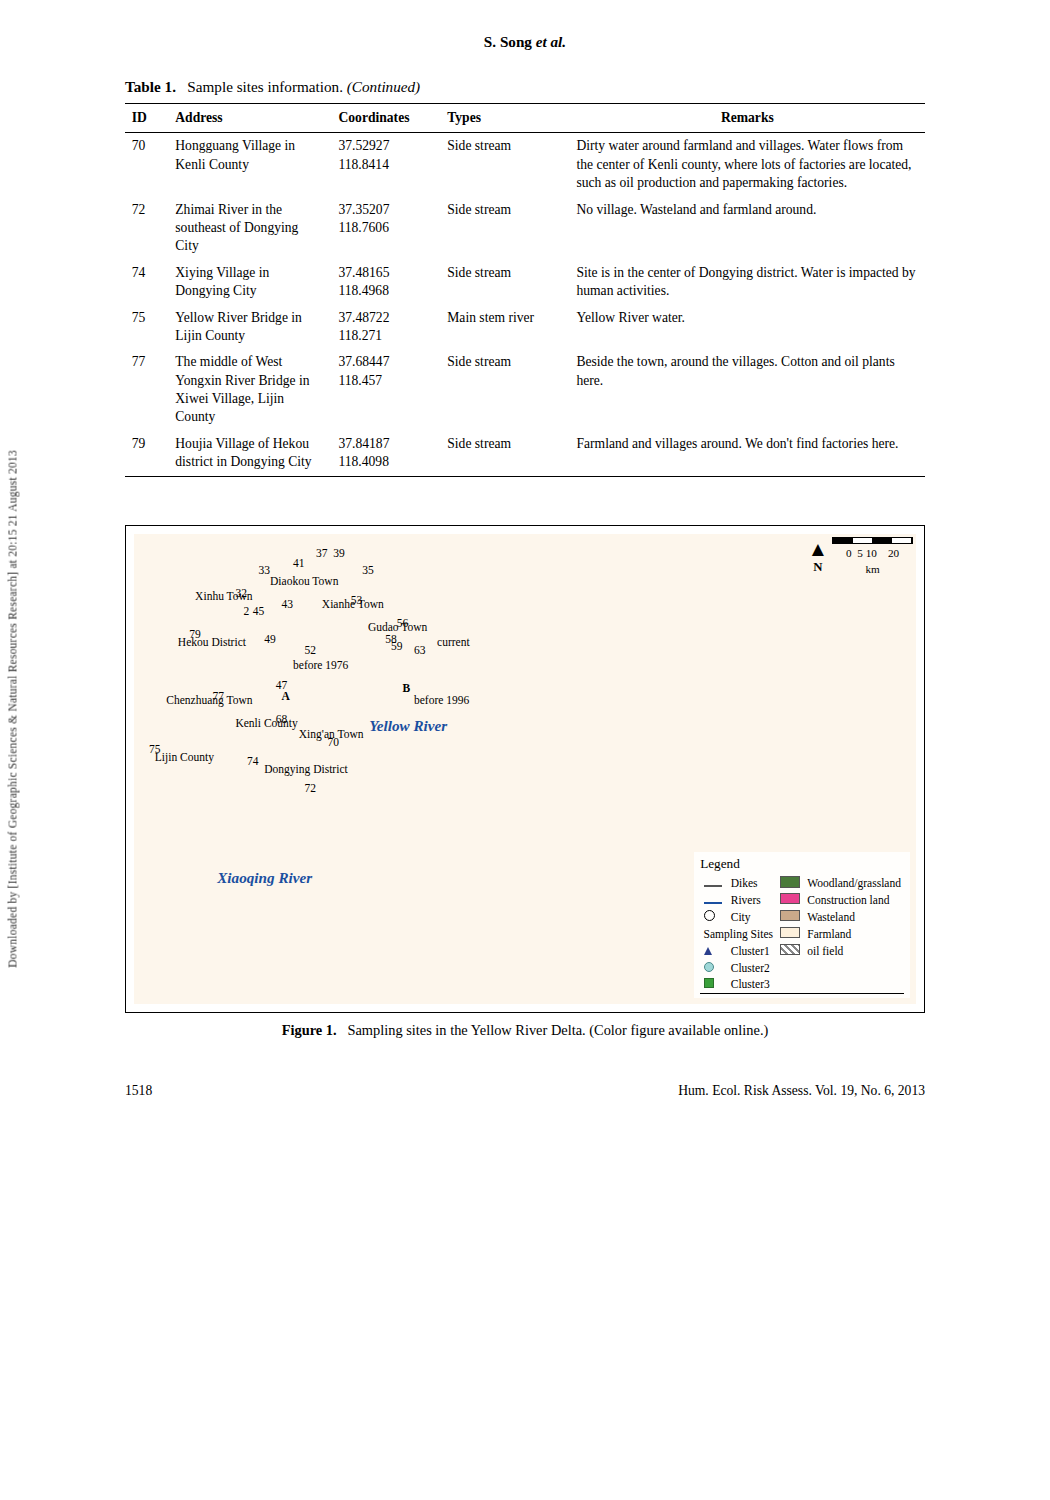Downloaded by [Institute of Geographic Sciences & Natural Resources Research] at 20:15 21 August 2013
S. Song et al.
Table 1. Sample sites information. (Continued)
| ID | Address | Coordinates | Types | Remarks |
| --- | --- | --- | --- | --- |
| 70 | Hongguang Village in Kenli County | 37.52927 118.8414 | Side stream | Dirty water around farmland and villages. Water flows from the center of Kenli county, where lots of factories are located, such as oil production and papermaking factories. |
| 72 | Zhimai River in the southeast of Dongying City | 37.35207 118.7606 | Side stream | No village. Wasteland and farmland around. |
| 74 | Xiying Village in Dongying City | 37.48165 118.4968 | Side stream | Site is in the center of Dongying district. Water is impacted by human activities. |
| 75 | Yellow River Bridge in Lijin County | 37.48722 118.271 | Main stem river | Yellow River water. |
| 77 | The middle of West Yongxin River Bridge in Xiwei Village, Lijin County | 37.68447 118.457 | Side stream | Beside the town, around the villages. Cotton and oil plants here. |
| 79 | Houjia Village of Hekou district in Dongying City | 37.84187 118.4098 | Side stream | Farmland and villages around. We don't find factories here. |
▲
N
0 5 10 20
km
Xinhu Town
Hekou District
Diaokou Town
Xianhe Town
Gudao Town
Chenzhuang Town
Kenli County
Xing'an Town
Lijin County
Dongying District
before 1976
current
before 1996
B
A
Yellow River
Xiaoqing River
33
41
37
39
35
53
56
58
59
63
32
45
2
43
49
52
47
79
77
68
70
75
74
72
Legend
| | Dikes | | Woodland/grassland |
| | Rivers | | Construction land |
| | City | | Wasteland |
| Sampling Sites | | Farmland |
| | Cluster1 | | oil field |
| | Cluster2 | | |
| | Cluster3 | | |
Figure 1. Sampling sites in the Yellow River Delta. (Color figure available online.)
1518
Hum. Ecol. Risk Assess. Vol. 19, No. 6, 2013